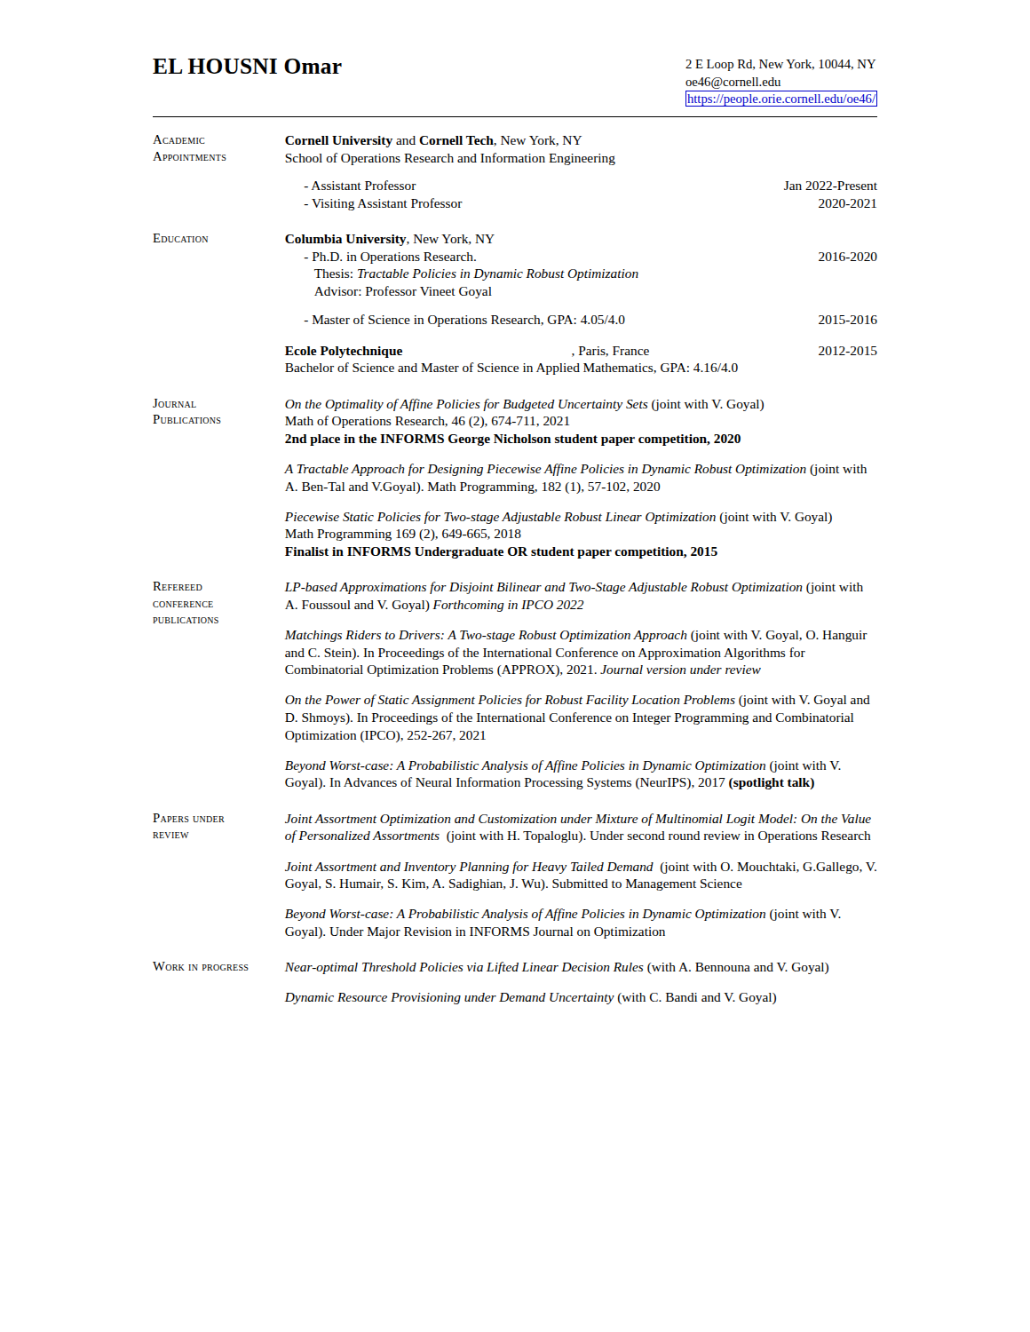EL HOUSNI Omar
2 E Loop Rd, New York, 10044, NY
oe46@cornell.edu
https://people.orie.cornell.edu/oe46/
| Academic Appointments | Cornell University and Cornell Tech , New York, NY School of Operations Research and Information Engineering - Assistant Professor Jan 2022-Present - Visiting Assistant Professor 2020-2021 |
| Education | Columbia University , New York, NY - Ph.D. in Operations Research. 2016-2020 Thesis: Tractable Policies in Dynamic Robust Optimization Advisor: Professor Vineet Goyal - Master of Science in Operations Research, GPA: 4.05/4.0 2015-2016 Ecole Polytechnique , Paris, France 2012-2015 Bachelor of Science and Master of Science in Applied Mathematics, GPA: 4.16/4.0 |
| Journal Publications | On the Optimality of Affine Policies for Budgeted Uncertainty Sets (joint with V. Goyal) Math of Operations Research, 46 (2), 674-711, 2021 2nd place in the INFORMS George Nicholson student paper competition, 2020 A Tractable Approach for Designing Piecewise Affine Policies in Dynamic Robust Optimization (joint with A. Ben-Tal and V.Goyal). Math Programming, 182 (1), 57-102, 2020 Piecewise Static Policies for Two-stage Adjustable Robust Linear Optimization (joint with V. Goyal) Math Programming 169 (2), 649-665, 2018 Finalist in INFORMS Undergraduate OR student paper competition, 2015 |
| Refereed conference publications | LP-based Approximations for Disjoint Bilinear and Two-Stage Adjustable Robust Optimization (joint with A. Foussoul and V. Goyal) Forthcoming in IPCO 2022 Matchings Riders to Drivers: A Two-stage Robust Optimization Approach (joint with V. Goyal, O. Hanguir and C. Stein). In Proceedings of the International Conference on Approximation Algorithms for Combinatorial Optimization Problems (APPROX), 2021. Journal version under review On the Power of Static Assignment Policies for Robust Facility Location Problems (joint with V. Goyal and D. Shmoys). In Proceedings of the International Conference on Integer Programming and Combinatorial Optimization (IPCO), 252-267, 2021 Beyond Worst-case: A Probabilistic Analysis of Affine Policies in Dynamic Optimization (joint with V. Goyal). In Advances of Neural Information Processing Systems (NeurIPS), 2017 (spotlight talk) |
| Papers under review | Joint Assortment Optimization and Customization under Mixture of Multinomial Logit Model: On the Value of Personalized Assortments (joint with H. Topaloglu). Under second round review in Operations Research Joint Assortment and Inventory Planning for Heavy Tailed Demand (joint with O. Mouchtaki, G.Gallego, V. Goyal, S. Humair, S. Kim, A. Sadighian, J. Wu). Submitted to Management Science Beyond Worst-case: A Probabilistic Analysis of Affine Policies in Dynamic Optimization (joint with V. Goyal). Under Major Revision in INFORMS Journal on Optimization |
| Work in progress | Near-optimal Threshold Policies via Lifted Linear Decision Rules (with A. Bennouna and V. Goyal) Dynamic Resource Provisioning under Demand Uncertainty (with C. Bandi and V. Goyal) |